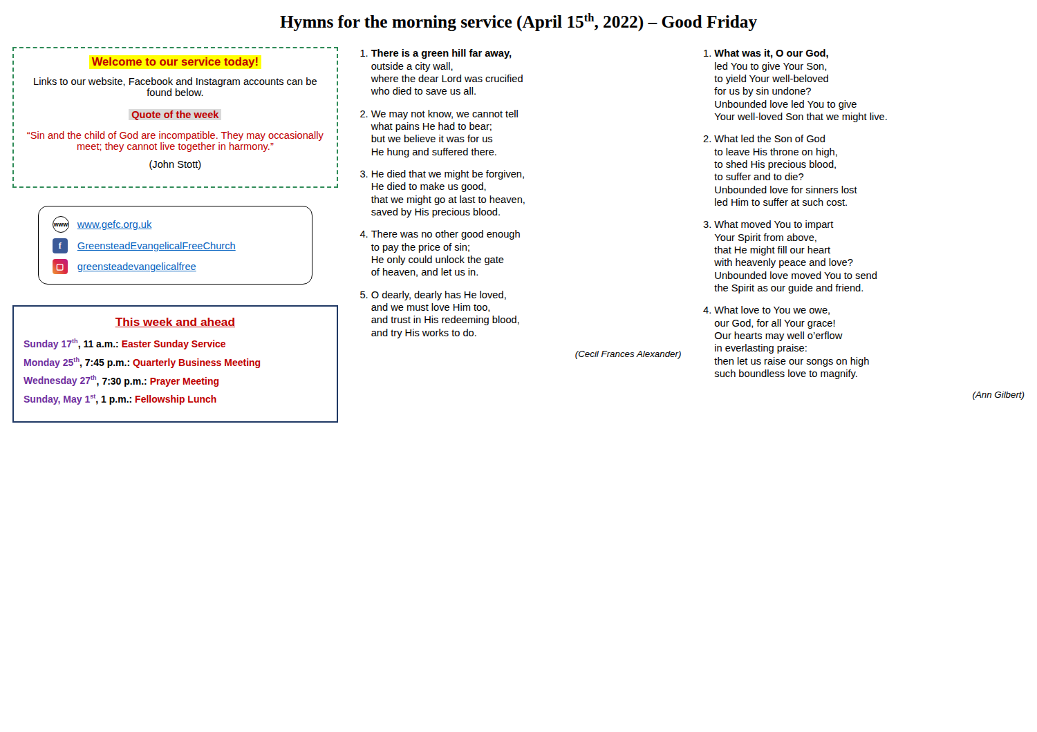Hymns for the morning service (April 15th, 2022) – Good Friday
Welcome to our service today!
Links to our website, Facebook and Instagram accounts can be found below.
Quote of the week
“Sin and the child of God are incompatible. They may occasionally meet; they cannot live together in harmony.”
(John Stott)
| www | www.gefc.org.uk |
| f | GreensteadEvangelicalFreeChurch |
| ▢ | greensteadevangelicalfree |
This week and ahead
Sunday 17th, 11 a.m.: Easter Sunday Service
Monday 25th, 7:45 p.m.: Quarterly Business Meeting
Wednesday 27th, 7:30 p.m.: Prayer Meeting
Sunday, May 1st, 1 p.m.: Fellowship Lunch
There is a green hill far away,
outside a city wall,
where the dear Lord was crucified
who died to save us all.
We may not know, we cannot tell
what pains He had to bear;
but we believe it was for us
He hung and suffered there.
He died that we might be forgiven,
He died to make us good,
that we might go at last to heaven,
saved by His precious blood.
There was no other good enough
to pay the price of sin;
He only could unlock the gate
of heaven, and let us in.
O dearly, dearly has He loved,
and we must love Him too,
and trust in His redeeming blood,
and try His works to do.
(Cecil Frances Alexander)
What was it, O our God,
led You to give Your Son,
to yield Your well-beloved
for us by sin undone?
Unbounded love led You to give
Your well-loved Son that we might live.
What led the Son of God
to leave His throne on high,
to shed His precious blood,
to suffer and to die?
Unbounded love for sinners lost
led Him to suffer at such cost.
What moved You to impart
Your Spirit from above,
that He might fill our heart
with heavenly peace and love?
Unbounded love moved You to send
the Spirit as our guide and friend.
What love to You we owe,
our God, for all Your grace!
Our hearts may well o’erflow
in everlasting praise:
then let us raise our songs on high
such boundless love to magnify.
(Ann Gilbert)